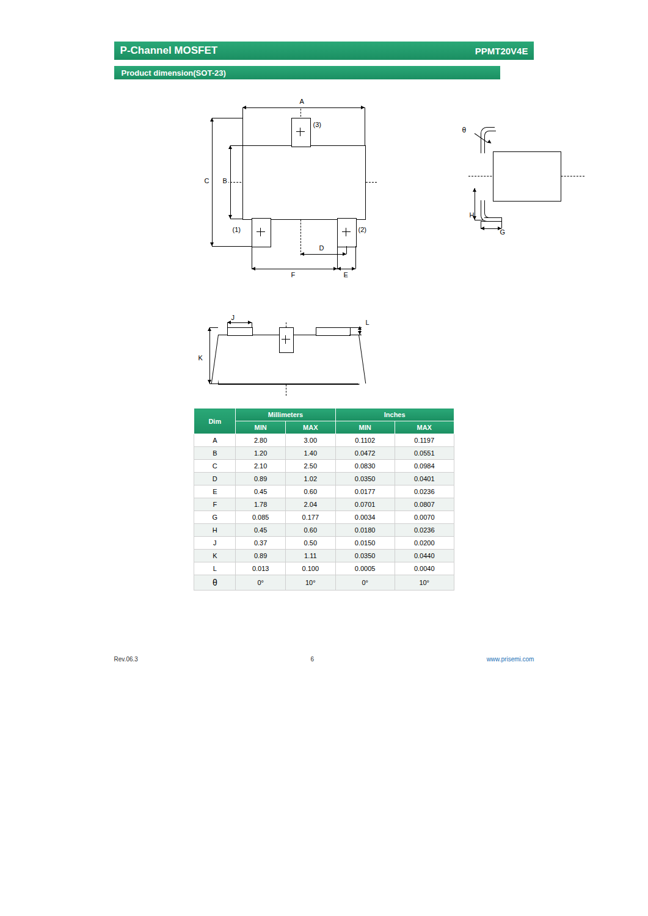P-Channel MOSFET
PPMT20V4E
Product dimension(SOT-23)
(3)
(1)
(2)
A
B
C
D
E
F
θ
H
G
J
L
K
| Dim | Millimeters | Inches |
| --- | --- | --- |
| MIN | MAX | MIN | MAX |
| A | 2.80 | 3.00 | 0.1102 | 0.1197 |
| B | 1.20 | 1.40 | 0.0472 | 0.0551 |
| C | 2.10 | 2.50 | 0.0830 | 0.0984 |
| D | 0.89 | 1.02 | 0.0350 | 0.0401 |
| E | 0.45 | 0.60 | 0.0177 | 0.0236 |
| F | 1.78 | 2.04 | 0.0701 | 0.0807 |
| G | 0.085 | 0.177 | 0.0034 | 0.0070 |
| H | 0.45 | 0.60 | 0.0180 | 0.0236 |
| J | 0.37 | 0.50 | 0.0150 | 0.0200 |
| K | 0.89 | 1.11 | 0.0350 | 0.0440 |
| L | 0.013 | 0.100 | 0.0005 | 0.0040 |
| θ | 0° | 10° | 0° | 10° |
Rev.06.3
6
www.prisemi.com